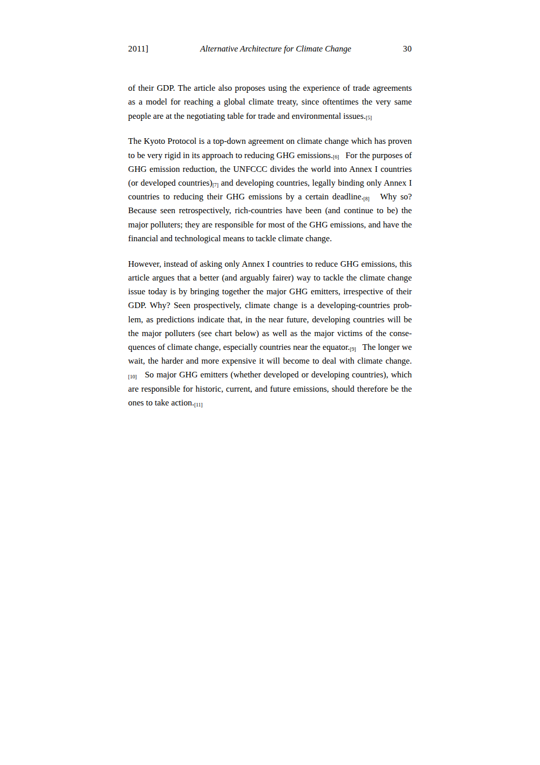2011] Alternative Architecture for Climate Change 30
of their GDP. The article also proposes using the experience of trade agreements as a model for reaching a global climate treaty, since oftentimes the very same people are at the negotiating table for trade and environmental issues.[5]
The Kyoto Protocol is a top-down agreement on climate change which has proven to be very rigid in its approach to reducing GHG emissions.[6] For the purposes of GHG emission reduction, the UNFCCC divides the world into Annex I countries (or developed countries)[7] and developing countries, legally binding only Annex I countries to reducing their GHG emissions by a certain deadline.[8] Why so? Because seen retrospectively, rich-countries have been (and continue to be) the major polluters; they are responsible for most of the GHG emissions, and have the financial and technological means to tackle climate change.
However, instead of asking only Annex I countries to reduce GHG emissions, this article argues that a better (and arguably fairer) way to tackle the climate change issue today is by bringing together the major GHG emitters, irrespective of their GDP. Why? Seen prospectively, climate change is a developing-countries problem, as predictions indicate that, in the near future, developing countries will be the major polluters (see chart below) as well as the major victims of the consequences of climate change, especially countries near the equator.[9] The longer we wait, the harder and more expensive it will become to deal with climate change.[10] So major GHG emitters (whether developed or developing countries), which are responsible for historic, current, and future emissions, should therefore be the ones to take action.[11]